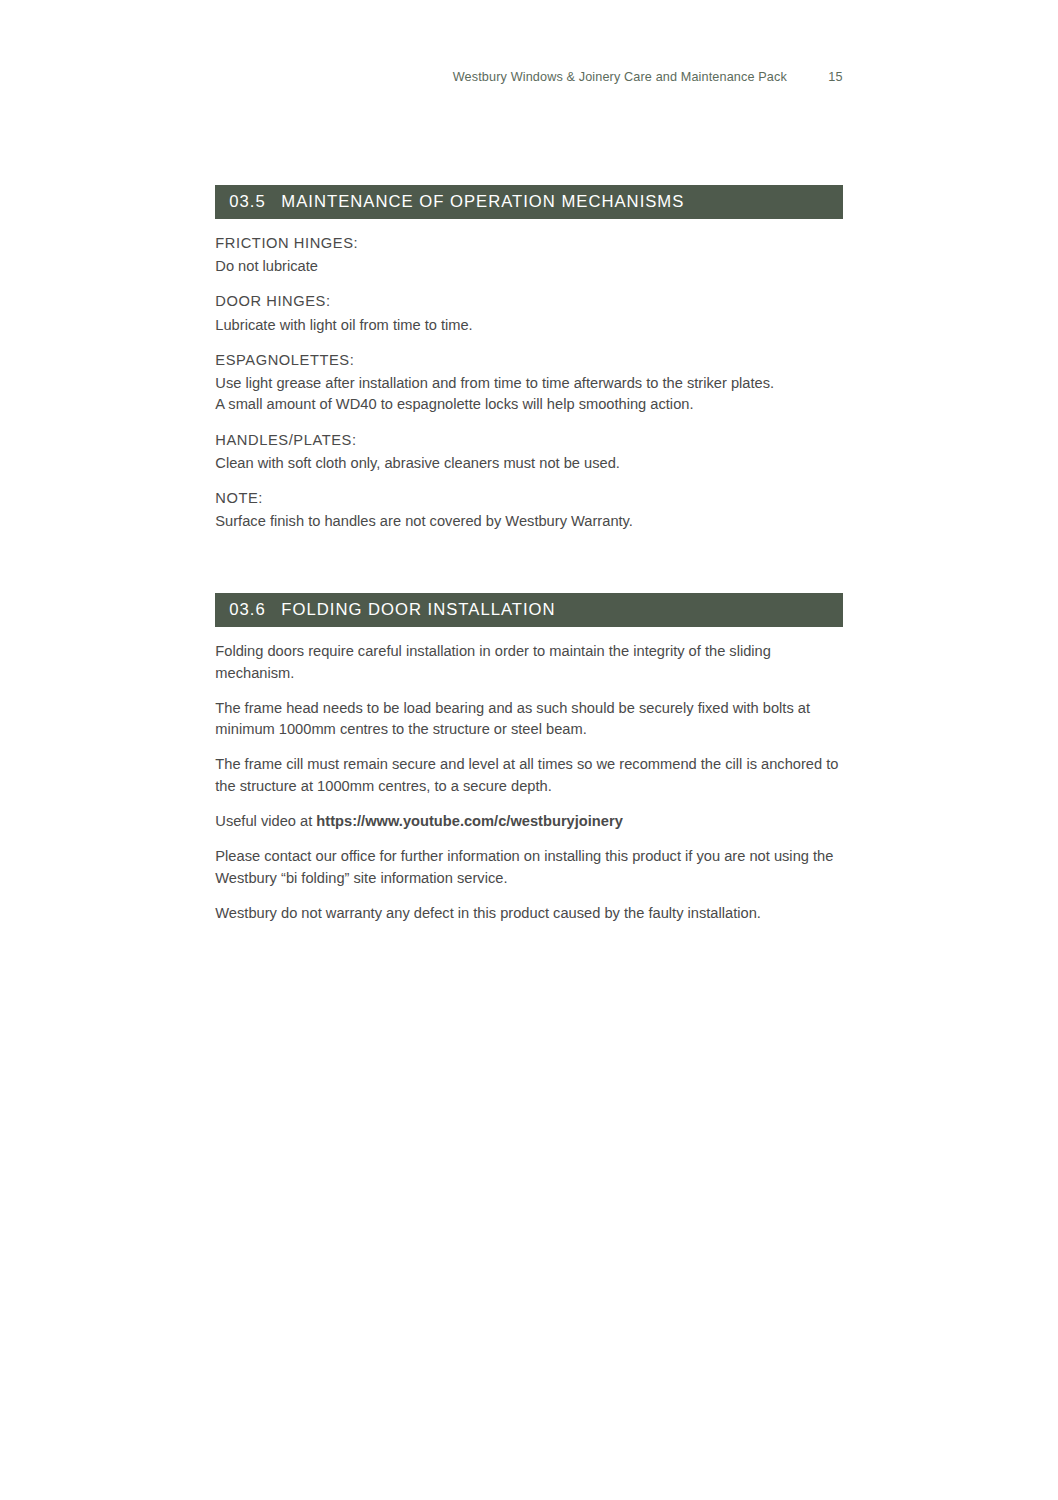Westbury Windows & Joinery Care and Maintenance Pack 15
03.5 MAINTENANCE OF OPERATION MECHANISMS
FRICTION HINGES:
Do not lubricate
DOOR HINGES:
Lubricate with light oil from time to time.
ESPAGNOLETTES:
Use light grease after installation and from time to time afterwards to the striker plates.
A small amount of WD40 to espagnolette locks will help smoothing action.
HANDLES/PLATES:
Clean with soft cloth only, abrasive cleaners must not be used.
NOTE:
Surface finish to handles are not covered by Westbury Warranty.
03.6 FOLDING DOOR INSTALLATION
Folding doors require careful installation in order to maintain the integrity of the sliding mechanism.
The frame head needs to be load bearing and as such should be securely fixed with bolts at minimum 1000mm centres to the structure or steel beam.
The frame cill must remain secure and level at all times so we recommend the cill is anchored to the structure at 1000mm centres, to a secure depth.
Useful video at https://www.youtube.com/c/westburyjoinery
Please contact our office for further information on installing this product if you are not using the Westbury “bi folding” site information service.
Westbury do not warranty any defect in this product caused by the faulty installation.